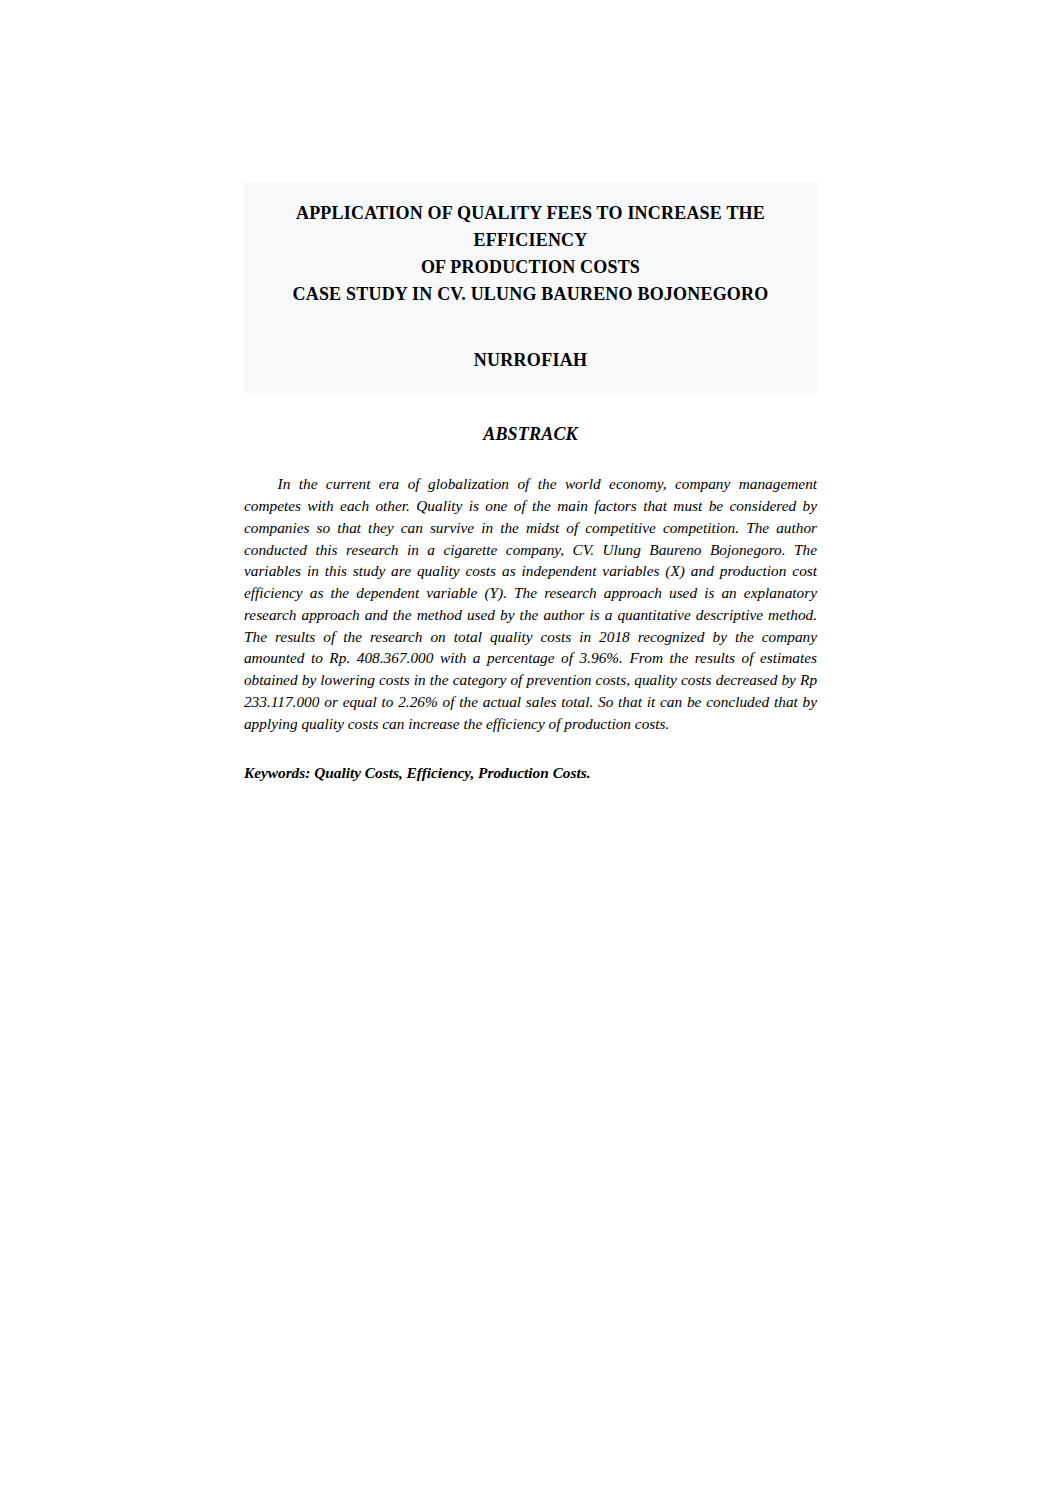APPLICATION OF QUALITY FEES TO INCREASE THE EFFICIENCY
OF PRODUCTION COSTS
CASE STUDY IN CV. ULUNG BAURENO BOJONEGORO
NURROFIAH
ABSTRACK
In the current era of globalization of the world economy, company management competes with each other. Quality is one of the main factors that must be considered by companies so that they can survive in the midst of competitive competition. The author conducted this research in a cigarette company, CV. Ulung Baureno Bojonegoro. The variables in this study are quality costs as independent variables (X) and production cost efficiency as the dependent variable (Y). The research approach used is an explanatory research approach and the method used by the author is a quantitative descriptive method. The results of the research on total quality costs in 2018 recognized by the company amounted to Rp. 408.367.000 with a percentage of 3.96%. From the results of estimates obtained by lowering costs in the category of prevention costs, quality costs decreased by Rp 233.117.000 or equal to 2.26% of the actual sales total. So that it can be concluded that by applying quality costs can increase the efficiency of production costs.
Keywords: Quality Costs, Efficiency, Production Costs.